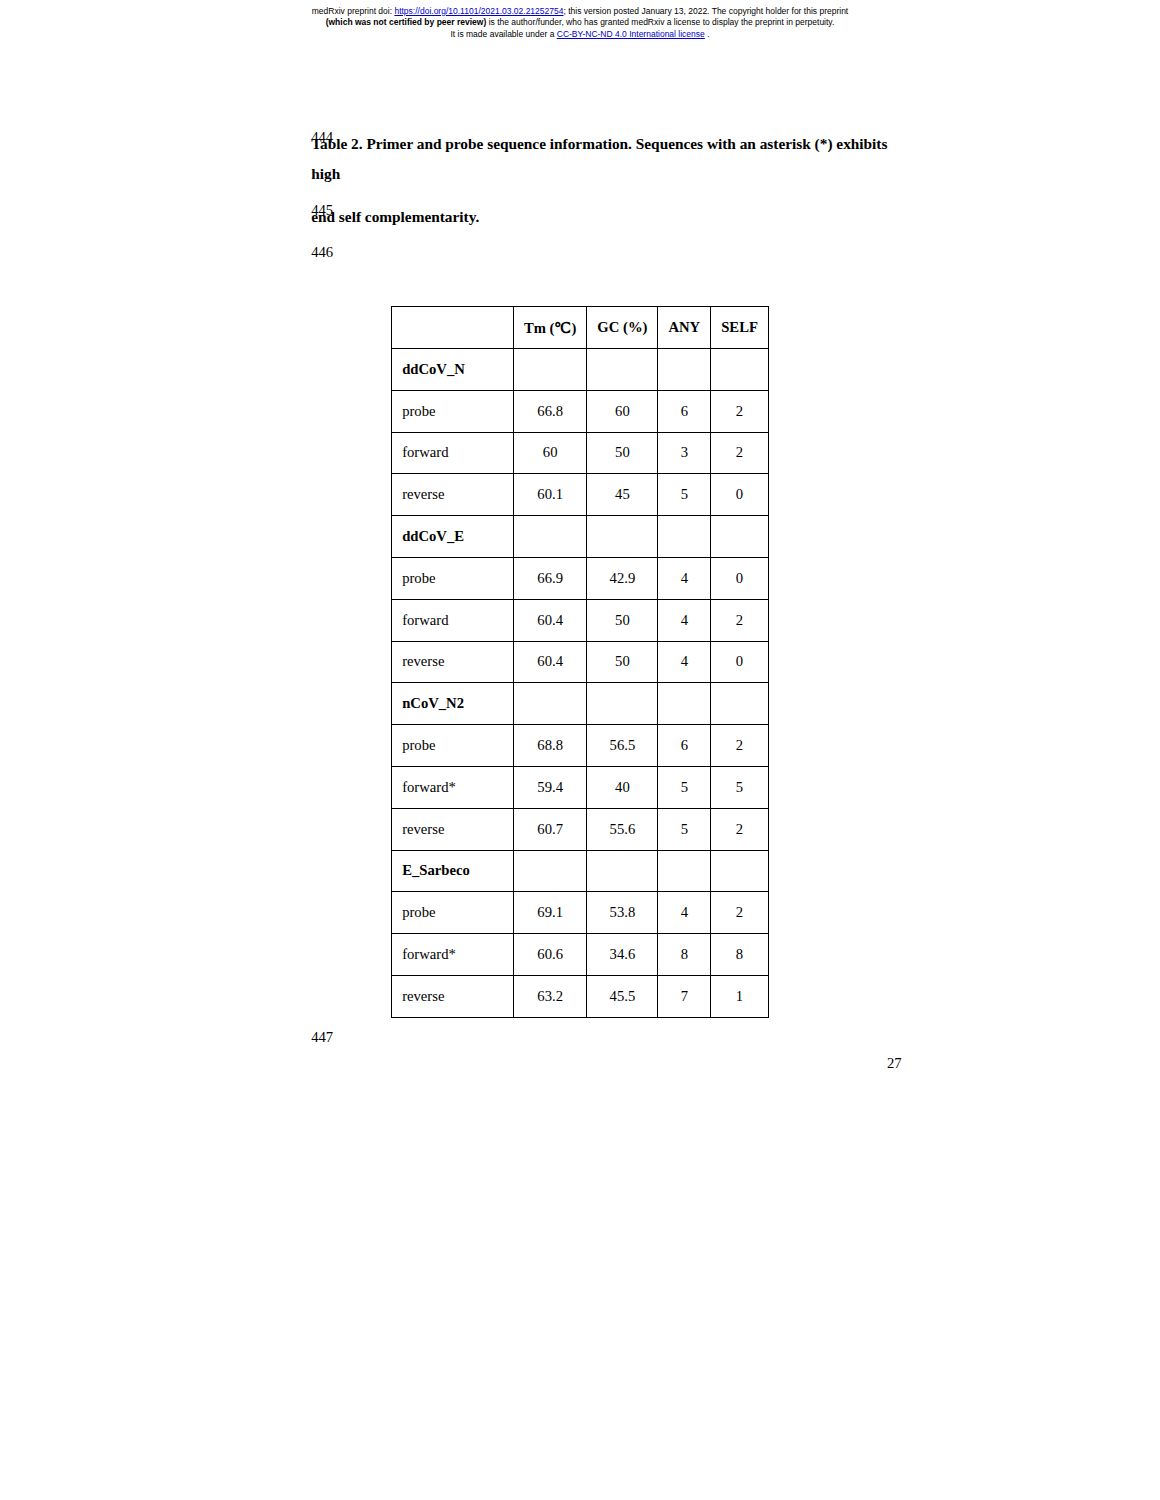medRxiv preprint doi: https://doi.org/10.1101/2021.03.02.21252754; this version posted January 13, 2022. The copyright holder for this preprint
(which was not certified by peer review) is the author/funder, who has granted medRxiv a license to display the preprint in perpetuity.
It is made available under a CC-BY-NC-ND 4.0 International license .
444
Table 2. Primer and probe sequence information. Sequences with an asterisk (*) exhibits high
445
end self complementarity.
446
| | Tm (℃) | GC (%) | ANY | SELF |
| --- | --- | --- | --- | --- |
| ddCoV_N | | | | |
| probe | 66.8 | 60 | 6 | 2 |
| forward | 60 | 50 | 3 | 2 |
| reverse | 60.1 | 45 | 5 | 0 |
| ddCoV_E | | | | |
| probe | 66.9 | 42.9 | 4 | 0 |
| forward | 60.4 | 50 | 4 | 2 |
| reverse | 60.4 | 50 | 4 | 0 |
| nCoV_N2 | | | | |
| probe | 68.8 | 56.5 | 6 | 2 |
| forward* | 59.4 | 40 | 5 | 5 |
| reverse | 60.7 | 55.6 | 5 | 2 |
| E_Sarbeco | | | | |
| probe | 69.1 | 53.8 | 4 | 2 |
| forward* | 60.6 | 34.6 | 8 | 8 |
| reverse | 63.2 | 45.5 | 7 | 1 |
447
27